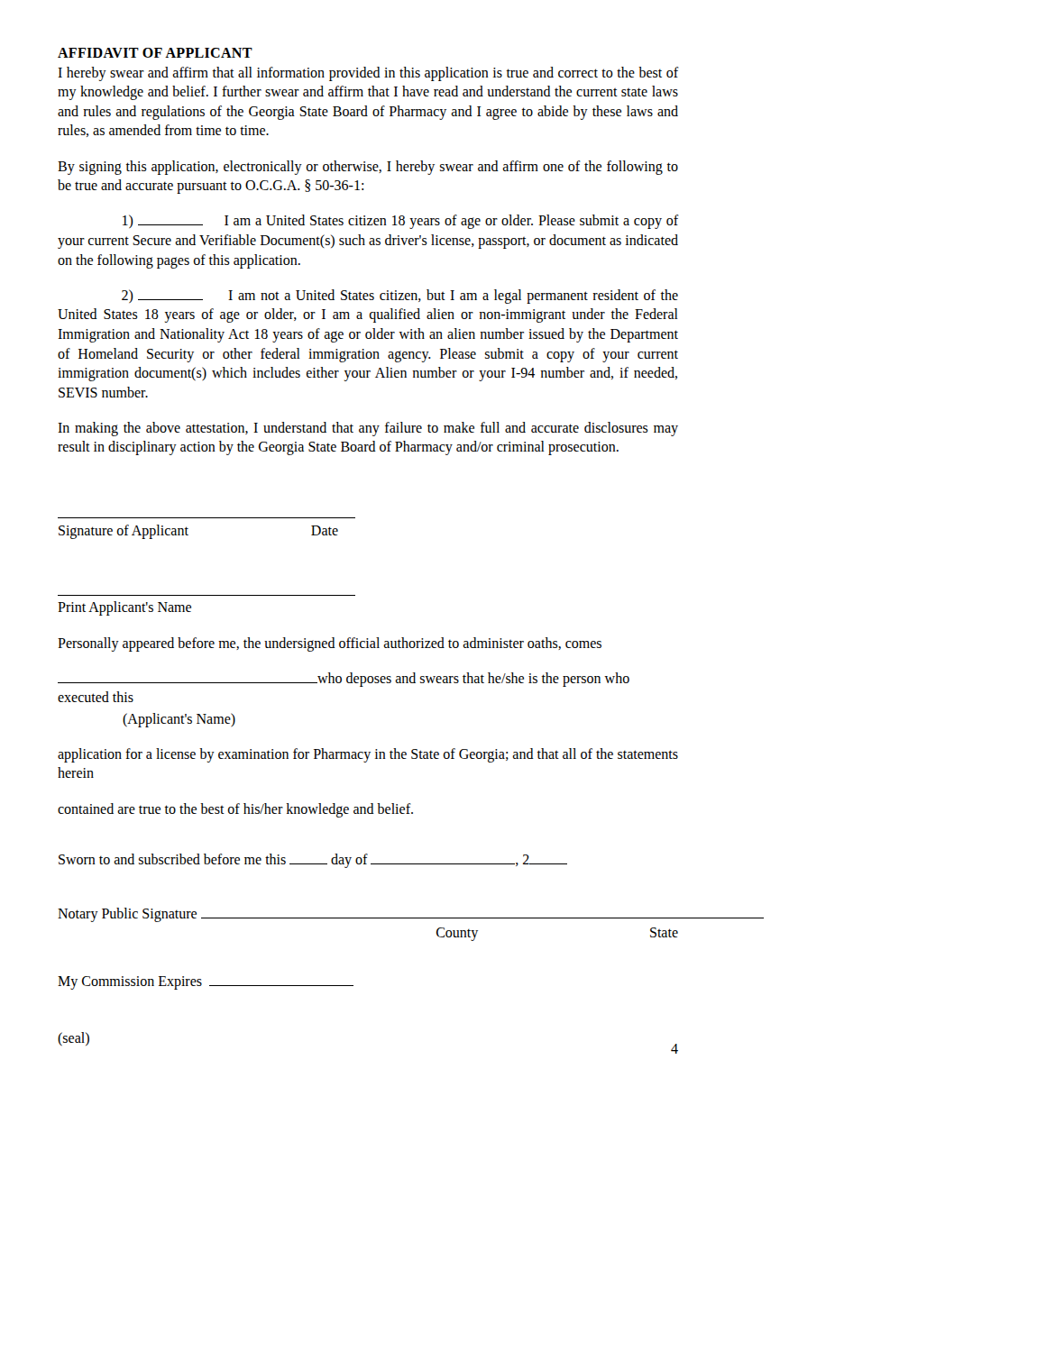AFFIDAVIT OF APPLICANT
I hereby swear and affirm that all information provided in this application is true and correct to the best of my knowledge and belief. I further swear and affirm that I have read and understand the current state laws and rules and regulations of the Georgia State Board of Pharmacy and I agree to abide by these laws and rules, as amended from time to time.
By signing this application, electronically or otherwise, I hereby swear and affirm one of the following to be true and accurate pursuant to O.C.G.A. § 50-36-1:
1) I am a United States citizen 18 years of age or older. Please submit a copy of your current Secure and Verifiable Document(s) such as driver's license, passport, or document as indicated on the following pages of this application.
2) I am not a United States citizen, but I am a legal permanent resident of the United States 18 years of age or older, or I am a qualified alien or non-immigrant under the Federal Immigration and Nationality Act 18 years of age or older with an alien number issued by the Department of Homeland Security or other federal immigration agency. Please submit a copy of your current immigration document(s) which includes either your Alien number or your I-94 number and, if needed, SEVIS number.
In making the above attestation, I understand that any failure to make full and accurate disclosures may result in disciplinary action by the Georgia State Board of Pharmacy and/or criminal prosecution.
Signature of Applicant Date
Print Applicant's Name
Personally appeared before me, the undersigned official authorized to administer oaths, comes
who deposes and swears that he/she is the person who executed this
(Applicant's Name)
application for a license by examination for Pharmacy in the State of Georgia; and that all of the statements herein
contained are true to the best of his/her knowledge and belief.
Sworn to and subscribed before me this day of , 2
Notary Public Signature
County State
My Commission Expires
(seal)
4